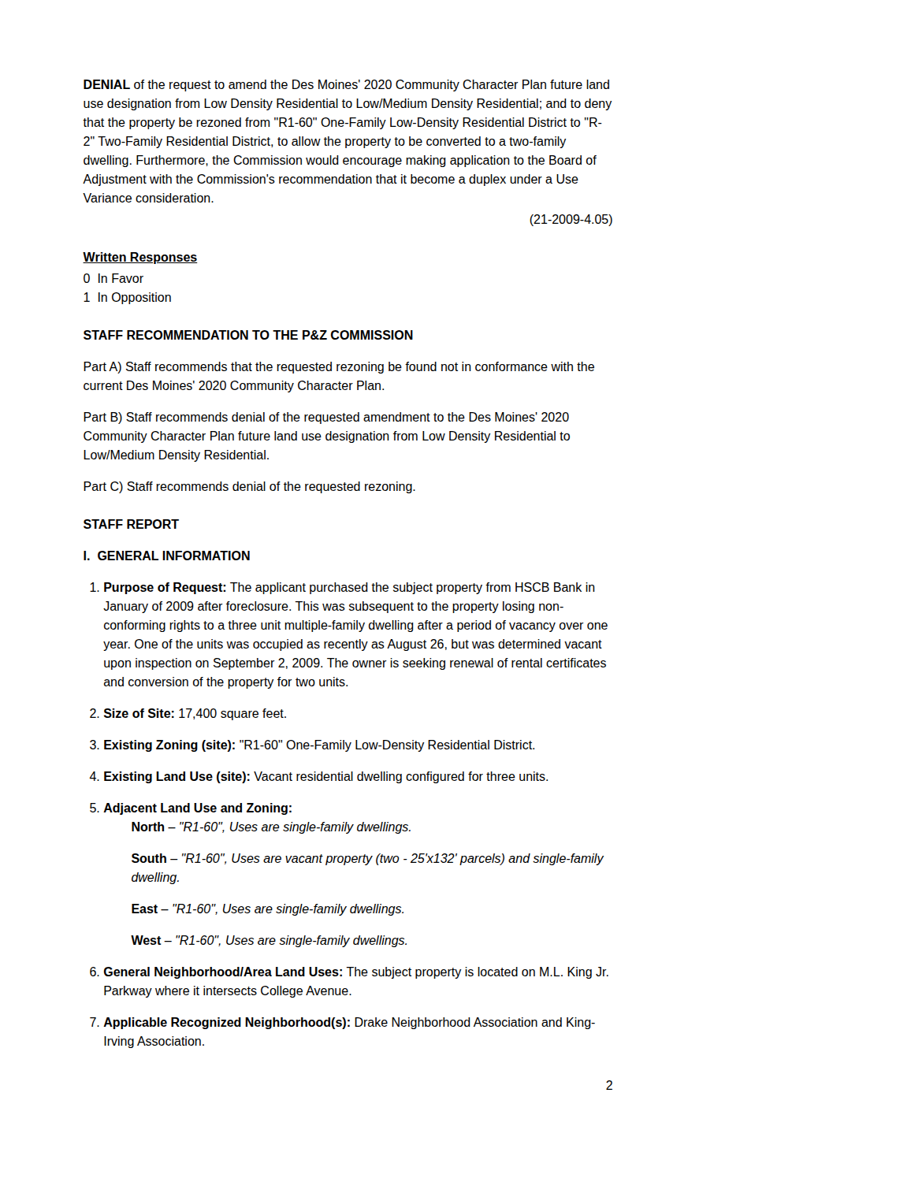DENIAL of the request to amend the Des Moines' 2020 Community Character Plan future land use designation from Low Density Residential to Low/Medium Density Residential; and to deny that the property be rezoned from "R1-60" One-Family Low-Density Residential District to "R-2" Two-Family Residential District, to allow the property to be converted to a two-family dwelling. Furthermore, the Commission would encourage making application to the Board of Adjustment with the Commission's recommendation that it become a duplex under a Use Variance consideration.
(21-2009-4.05)
Written Responses
0 In Favor
1 In Opposition
STAFF RECOMMENDATION TO THE P&Z COMMISSION
Part A) Staff recommends that the requested rezoning be found not in conformance with the current Des Moines' 2020 Community Character Plan.
Part B) Staff recommends denial of the requested amendment to the Des Moines' 2020 Community Character Plan future land use designation from Low Density Residential to Low/Medium Density Residential.
Part C) Staff recommends denial of the requested rezoning.
STAFF REPORT
I. GENERAL INFORMATION
Purpose of Request: The applicant purchased the subject property from HSCB Bank in January of 2009 after foreclosure. This was subsequent to the property losing non-conforming rights to a three unit multiple-family dwelling after a period of vacancy over one year. One of the units was occupied as recently as August 26, but was determined vacant upon inspection on September 2, 2009. The owner is seeking renewal of rental certificates and conversion of the property for two units.
Size of Site: 17,400 square feet.
Existing Zoning (site): "R1-60" One-Family Low-Density Residential District.
Existing Land Use (site): Vacant residential dwelling configured for three units.
Adjacent Land Use and Zoning:
North – "R1-60", Uses are single-family dwellings.
South – "R1-60", Uses are vacant property (two - 25'x132' parcels) and single-family dwelling.
East – "R1-60", Uses are single-family dwellings.
West – "R1-60", Uses are single-family dwellings.
General Neighborhood/Area Land Uses: The subject property is located on M.L. King Jr. Parkway where it intersects College Avenue.
Applicable Recognized Neighborhood(s): Drake Neighborhood Association and King-Irving Association.
2